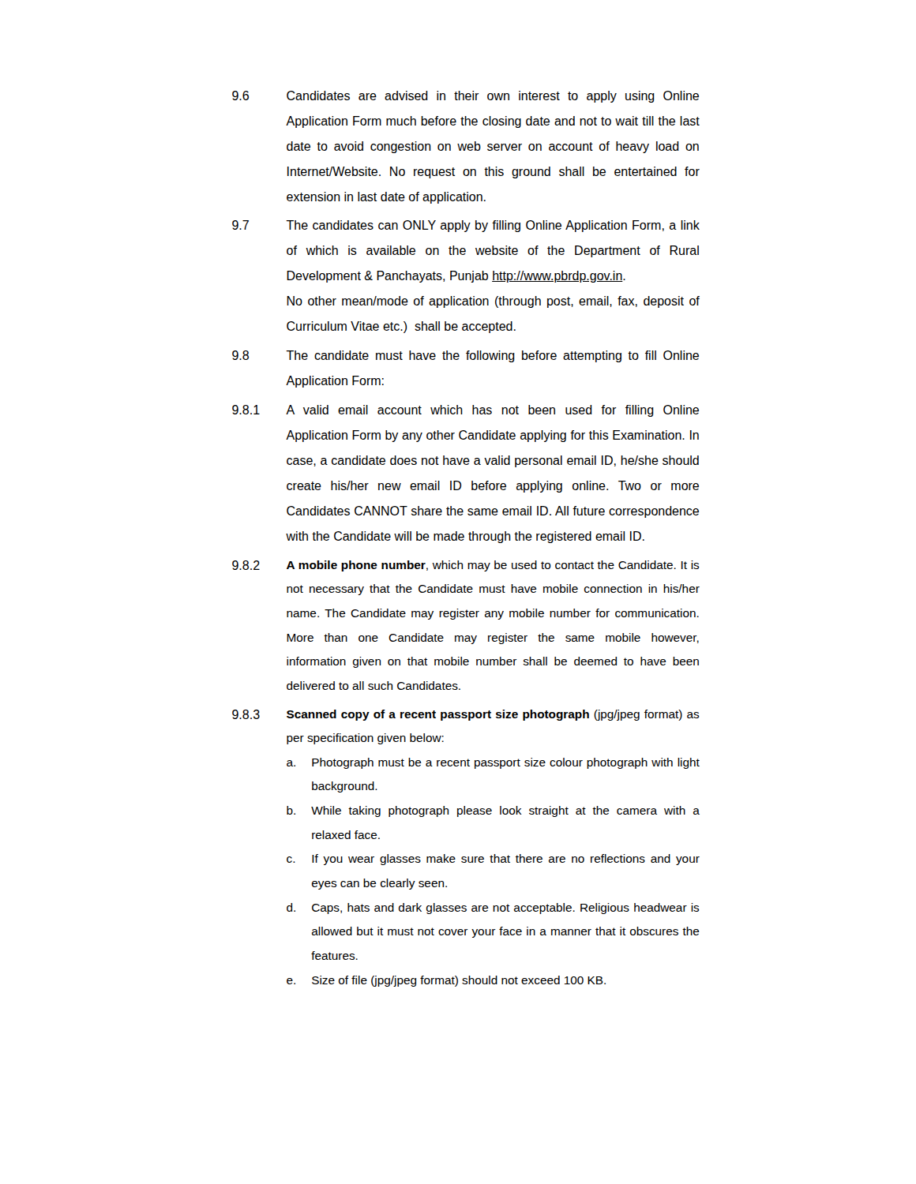9.6
Candidates are advised in their own interest to apply using Online Application Form much before the closing date and not to wait till the last date to avoid congestion on web server on account of heavy load on Internet/Website. No request on this ground shall be entertained for extension in last date of application.
9.7
The candidates can ONLY apply by filling Online Application Form, a link of which is available on the website of the Department of Rural Development & Panchayats, Punjab http://www.pbrdp.gov.in.
No other mean/mode of application (through post, email, fax, deposit of Curriculum Vitae etc.) shall be accepted.
9.8
The candidate must have the following before attempting to fill Online Application Form:
9.8.1
A valid email account which has not been used for filling Online Application Form by any other Candidate applying for this Examination. In case, a candidate does not have a valid personal email ID, he/she should create his/her new email ID before applying online. Two or more Candidates CANNOT share the same email ID. All future correspondence with the Candidate will be made through the registered email ID.
9.8.2
A mobile phone number, which may be used to contact the Candidate. It is not necessary that the Candidate must have mobile connection in his/her name. The Candidate may register any mobile number for communication. More than one Candidate may register the same mobile however, information given on that mobile number shall be deemed to have been delivered to all such Candidates.
9.8.3
Scanned copy of a recent passport size photograph (jpg/jpeg format) as per specification given below:
a.
Photograph must be a recent passport size colour photograph with light background.
b.
While taking photograph please look straight at the camera with a relaxed face.
c.
If you wear glasses make sure that there are no reflections and your eyes can be clearly seen.
d.
Caps, hats and dark glasses are not acceptable. Religious headwear is allowed but it must not cover your face in a manner that it obscures the features.
e.
Size of file (jpg/jpeg format) should not exceed 100 KB.